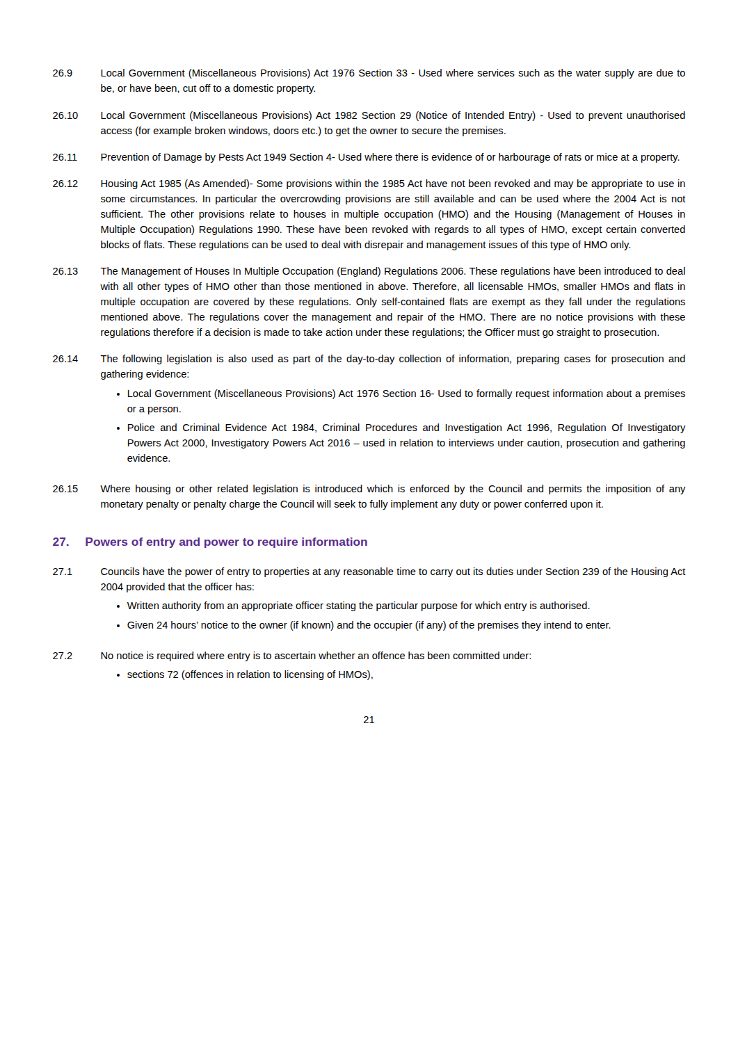26.9
Local Government (Miscellaneous Provisions) Act 1976 Section 33 - Used where services such as the water supply are due to be, or have been, cut off to a domestic property.
26.10
Local Government (Miscellaneous Provisions) Act 1982 Section 29 (Notice of Intended Entry) - Used to prevent unauthorised access (for example broken windows, doors etc.) to get the owner to secure the premises.
26.11
Prevention of Damage by Pests Act 1949 Section 4- Used where there is evidence of or harbourage of rats or mice at a property.
26.12
Housing Act 1985 (As Amended)- Some provisions within the 1985 Act have not been revoked and may be appropriate to use in some circumstances. In particular the overcrowding provisions are still available and can be used where the 2004 Act is not sufficient. The other provisions relate to houses in multiple occupation (HMO) and the Housing (Management of Houses in Multiple Occupation) Regulations 1990. These have been revoked with regards to all types of HMO, except certain converted blocks of flats. These regulations can be used to deal with disrepair and management issues of this type of HMO only.
26.13
The Management of Houses In Multiple Occupation (England) Regulations 2006. These regulations have been introduced to deal with all other types of HMO other than those mentioned in above. Therefore, all licensable HMOs, smaller HMOs and flats in multiple occupation are covered by these regulations. Only self-contained flats are exempt as they fall under the regulations mentioned above. The regulations cover the management and repair of the HMO. There are no notice provisions with these regulations therefore if a decision is made to take action under these regulations; the Officer must go straight to prosecution.
26.14
The following legislation is also used as part of the day-to-day collection of information, preparing cases for prosecution and gathering evidence:
Local Government (Miscellaneous Provisions) Act 1976 Section 16- Used to formally request information about a premises or a person.
Police and Criminal Evidence Act 1984, Criminal Procedures and Investigation Act 1996, Regulation Of Investigatory Powers Act 2000, Investigatory Powers Act 2016 – used in relation to interviews under caution, prosecution and gathering evidence.
26.15
Where housing or other related legislation is introduced which is enforced by the Council and permits the imposition of any monetary penalty or penalty charge the Council will seek to fully implement any duty or power conferred upon it.
27. Powers of entry and power to require information
27.1
Councils have the power of entry to properties at any reasonable time to carry out its duties under Section 239 of the Housing Act 2004 provided that the officer has:
Written authority from an appropriate officer stating the particular purpose for which entry is authorised.
Given 24 hours’ notice to the owner (if known) and the occupier (if any) of the premises they intend to enter.
27.2
No notice is required where entry is to ascertain whether an offence has been committed under:
sections 72 (offences in relation to licensing of HMOs),
21